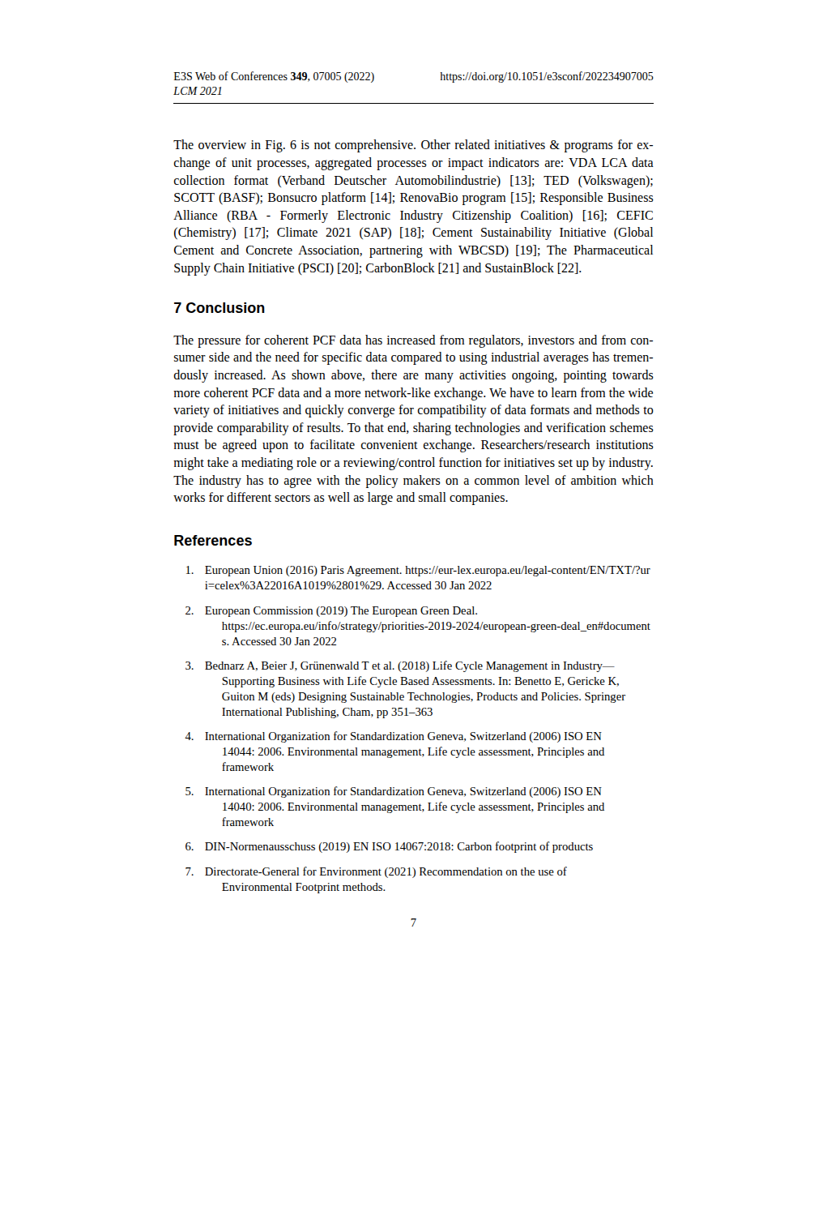E3S Web of Conferences 349, 07005 (2022)
https://doi.org/10.1051/e3sconf/202234907005
LCM 2021
The overview in Fig. 6 is not comprehensive. Other related initiatives & programs for exchange of unit processes, aggregated processes or impact indicators are: VDA LCA data collection format (Verband Deutscher Automobilindustrie) [13]; TED (Volkswagen); SCOTT (BASF); Bonsucro platform [14]; RenovaBio program [15]; Responsible Business Alliance (RBA - Formerly Electronic Industry Citizenship Coalition) [16]; CEFIC (Chemistry) [17]; Climate 2021 (SAP) [18]; Cement Sustainability Initiative (Global Cement and Concrete Association, partnering with WBCSD) [19]; The Pharmaceutical Supply Chain Initiative (PSCI) [20]; CarbonBlock [21] and SustainBlock [22].
7 Conclusion
The pressure for coherent PCF data has increased from regulators, investors and from consumer side and the need for specific data compared to using industrial averages has tremendously increased. As shown above, there are many activities ongoing, pointing towards more coherent PCF data and a more network-like exchange. We have to learn from the wide variety of initiatives and quickly converge for compatibility of data formats and methods to provide comparability of results. To that end, sharing technologies and verification schemes must be agreed upon to facilitate convenient exchange. Researchers/research institutions might take a mediating role or a reviewing/control function for initiatives set up by industry. The industry has to agree with the policy makers on a common level of ambition which works for different sectors as well as large and small companies.
References
European Union (2016) Paris Agreement. https://eur-lex.europa.eu/legal-content/EN/TXT/?uri=celex%3A22016A1019%2801%29. Accessed 30 Jan 2022
European Commission (2019) The European Green Deal. https://ec.europa.eu/info/strategy/priorities-2019-2024/european-green-deal_en#documents. Accessed 30 Jan 2022
Bednarz A, Beier J, Grünenwald T et al. (2018) Life Cycle Management in Industry— Supporting Business with Life Cycle Based Assessments. In: Benetto E, Gericke K, Guiton M (eds) Designing Sustainable Technologies, Products and Policies. Springer International Publishing, Cham, pp 351–363
International Organization for Standardization Geneva, Switzerland (2006) ISO EN 14044: 2006. Environmental management, Life cycle assessment, Principles and framework
International Organization for Standardization Geneva, Switzerland (2006) ISO EN 14040: 2006. Environmental management, Life cycle assessment, Principles and framework
DIN-Normenausschuss (2019) EN ISO 14067:2018: Carbon footprint of products
Directorate-General for Environment (2021) Recommendation on the use of Environmental Footprint methods.
7